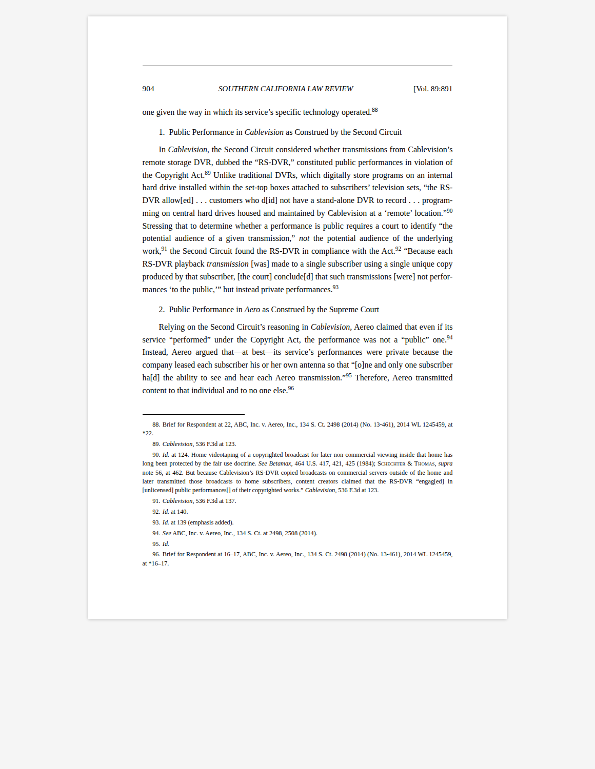904 SOUTHERN CALIFORNIA LAW REVIEW [Vol. 89:891
one given the way in which its service’s specific technology operated.88
1. Public Performance in Cablevision as Construed by the Second Circuit
In Cablevision, the Second Circuit considered whether transmissions from Cablevision’s remote storage DVR, dubbed the “RS-DVR,” constituted public performances in violation of the Copyright Act.89 Unlike traditional DVRs, which digitally store programs on an internal hard drive installed within the set-top boxes attached to subscribers’ television sets, “the RS-DVR allow[ed] . . . customers who d[id] not have a stand-alone DVR to record . . . programming on central hard drives housed and maintained by Cablevision at a ‘remote’ location.”90 Stressing that to determine whether a performance is public requires a court to identify “the potential audience of a given transmission,” not the potential audience of the underlying work,91 the Second Circuit found the RS-DVR in compliance with the Act.92 “Because each RS-DVR playback transmission [was] made to a single subscriber using a single unique copy produced by that subscriber, [the court] conclude[d] that such transmissions [were] not performances ‘to the public,’” but instead private performances.93
2. Public Performance in Aero as Construed by the Supreme Court
Relying on the Second Circuit’s reasoning in Cablevision, Aereo claimed that even if its service “performed” under the Copyright Act, the performance was not a “public” one.94 Instead, Aereo argued that—at best—its service’s performances were private because the company leased each subscriber his or her own antenna so that “[o]ne and only one subscriber ha[d] the ability to see and hear each Aereo transmission.”95 Therefore, Aereo transmitted content to that individual and to no one else.96
88. Brief for Respondent at 22, ABC, Inc. v. Aereo, Inc., 134 S. Ct. 2498 (2014) (No. 13-461), 2014 WL 1245459, at *22.
89. Cablevision, 536 F.3d at 123.
90. Id. at 124. Home videotaping of a copyrighted broadcast for later non-commercial viewing inside that home has long been protected by the fair use doctrine. See Betamax, 464 U.S. 417, 421, 425 (1984); Schechter & Thomas, supra note 56, at 462. But because Cablevision’s RS-DVR copied broadcasts on commercial servers outside of the home and later transmitted those broadcasts to home subscribers, content creators claimed that the RS-DVR “engag[ed] in [unlicensed] public performances[] of their copyrighted works.” Cablevision, 536 F.3d at 123.
91. Cablevision, 536 F.3d at 137.
92. Id. at 140.
93. Id. at 139 (emphasis added).
94. See ABC, Inc. v. Aereo, Inc., 134 S. Ct. at 2498, 2508 (2014).
95. Id.
96. Brief for Respondent at 16–17, ABC, Inc. v. Aereo, Inc., 134 S. Ct. 2498 (2014) (No. 13-461), 2014 WL 1245459, at *16–17.